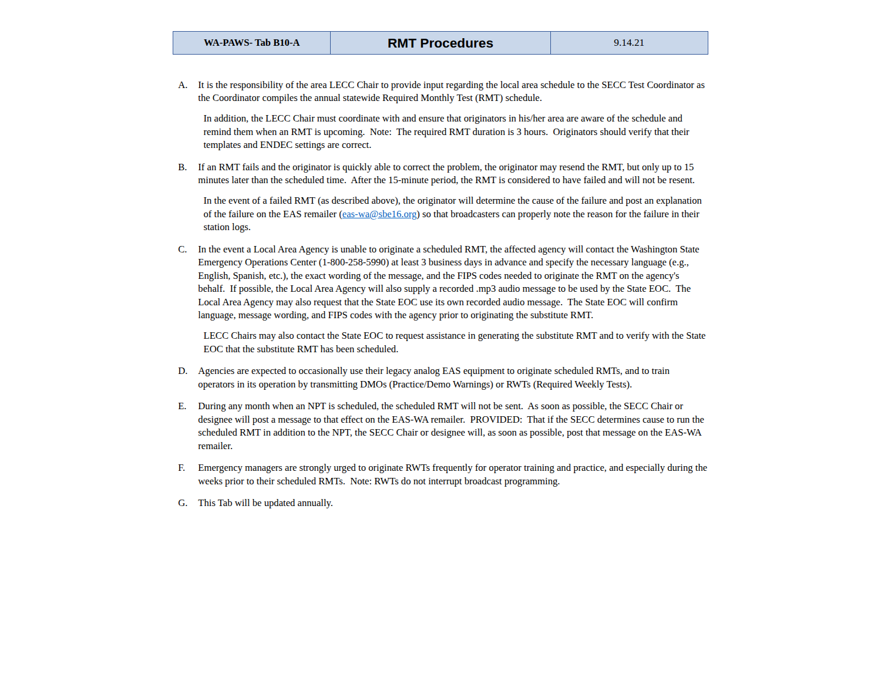| WA-PAWS- Tab B10-A | RMT Procedures | 9.14.21 |
A.
It is the responsibility of the area LECC Chair to provide input regarding the local area schedule to the SECC Test Coordinator as the Coordinator compiles the annual statewide Required Monthly Test (RMT) schedule.
In addition, the LECC Chair must coordinate with and ensure that originators in his/her area are aware of the schedule and remind them when an RMT is upcoming. Note: The required RMT duration is 3 hours. Originators should verify that their templates and ENDEC settings are correct.
B.
If an RMT fails and the originator is quickly able to correct the problem, the originator may resend the RMT, but only up to 15 minutes later than the scheduled time. After the 15-minute period, the RMT is considered to have failed and will not be resent.
In the event of a failed RMT (as described above), the originator will determine the cause of the failure and post an explanation of the failure on the EAS remailer (eas-wa@sbe16.org) so that broadcasters can properly note the reason for the failure in their station logs.
C.
In the event a Local Area Agency is unable to originate a scheduled RMT, the affected agency will contact the Washington State Emergency Operations Center (1-800-258-5990) at least 3 business days in advance and specify the necessary language (e.g., English, Spanish, etc.), the exact wording of the message, and the FIPS codes needed to originate the RMT on the agency's behalf. If possible, the Local Area Agency will also supply a recorded .mp3 audio message to be used by the State EOC. The Local Area Agency may also request that the State EOC use its own recorded audio message. The State EOC will confirm language, message wording, and FIPS codes with the agency prior to originating the substitute RMT.
LECC Chairs may also contact the State EOC to request assistance in generating the substitute RMT and to verify with the State EOC that the substitute RMT has been scheduled.
D.
Agencies are expected to occasionally use their legacy analog EAS equipment to originate scheduled RMTs, and to train operators in its operation by transmitting DMOs (Practice/Demo Warnings) or RWTs (Required Weekly Tests).
E.
During any month when an NPT is scheduled, the scheduled RMT will not be sent. As soon as possible, the SECC Chair or designee will post a message to that effect on the EAS-WA remailer. PROVIDED: That if the SECC determines cause to run the scheduled RMT in addition to the NPT, the SECC Chair or designee will, as soon as possible, post that message on the EAS-WA remailer.
F.
Emergency managers are strongly urged to originate RWTs frequently for operator training and practice, and especially during the weeks prior to their scheduled RMTs. Note: RWTs do not interrupt broadcast programming.
G.
This Tab will be updated annually.